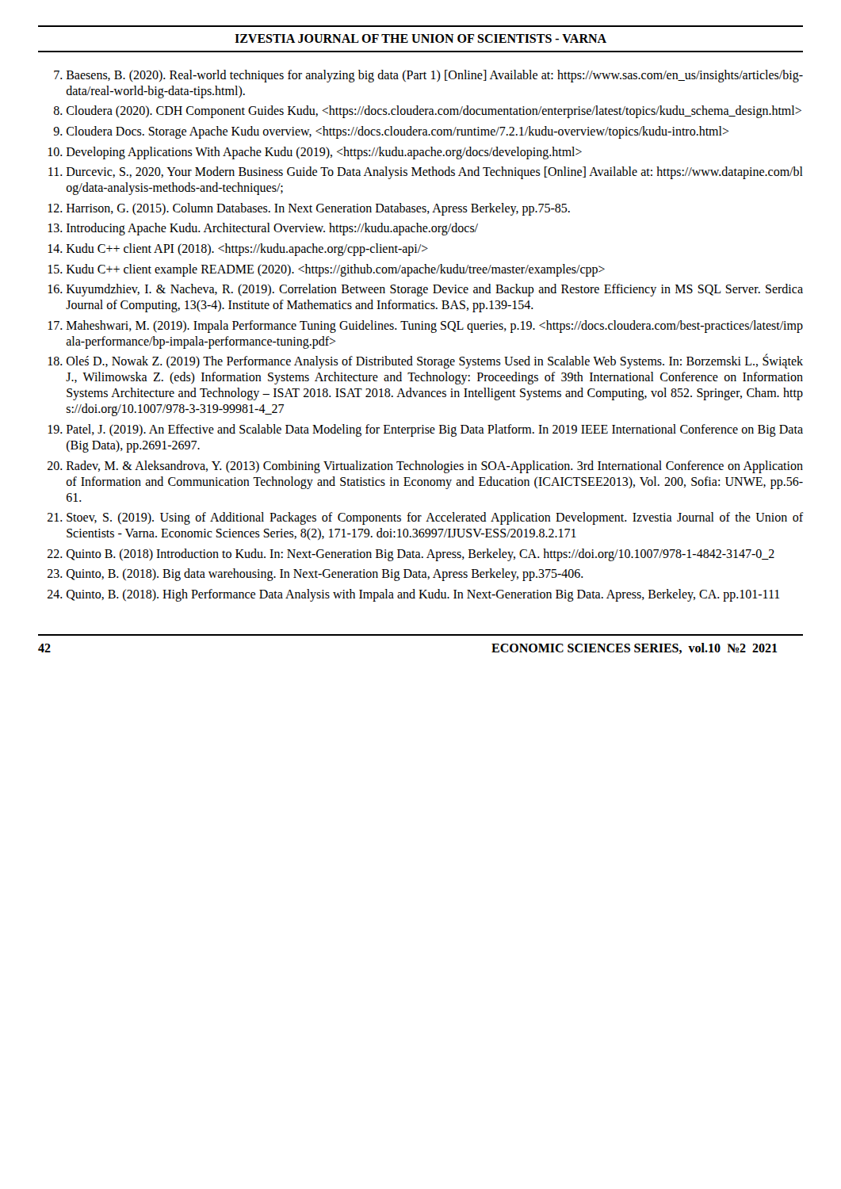IZVESTIA JOURNAL OF THE UNION OF SCIENTISTS - VARNA
Baesens, B. (2020). Real-world techniques for analyzing big data (Part 1) [Online] Available at: https://www.sas.com/en_us/insights/articles/big-data/real-world-big-data-tips.html).
Cloudera (2020). CDH Component Guides Kudu, <https://docs.cloudera.com/documentation/enterprise/latest/topics/kudu_schema_design.html>
Cloudera Docs. Storage Apache Kudu overview, <https://docs.cloudera.com/runtime/7.2.1/kudu-overview/topics/kudu-intro.html>
Developing Applications With Apache Kudu (2019), <https://kudu.apache.org/docs/developing.html>
Durcevic, S., 2020, Your Modern Business Guide To Data Analysis Methods And Techniques [Online] Available at: https://www.datapine.com/blog/data-analysis-methods-and-techniques/;
Harrison, G. (2015). Column Databases. In Next Generation Databases, Apress Berkeley, pp.75-85.
Introducing Apache Kudu. Architectural Overview. https://kudu.apache.org/docs/
Kudu C++ client API (2018). <https://kudu.apache.org/cpp-client-api/>
Kudu C++ client example README (2020). <https://github.com/apache/kudu/tree/master/examples/cpp>
Kuyumdzhiev, I. & Nacheva, R. (2019). Correlation Between Storage Device and Backup and Restore Efficiency in MS SQL Server. Serdica Journal of Computing, 13(3-4). Institute of Mathematics and Informatics. BAS, pp.139-154.
Maheshwari, M. (2019). Impala Performance Tuning Guidelines. Tuning SQL queries, p.19. <https://docs.cloudera.com/best-practices/latest/impala-performance/bp-impala-performance-tuning.pdf>
Oleś D., Nowak Z. (2019) The Performance Analysis of Distributed Storage Systems Used in Scalable Web Systems. In: Borzemski L., Świątek J., Wilimowska Z. (eds) Information Systems Architecture and Technology: Proceedings of 39th International Conference on Information Systems Architecture and Technology – ISAT 2018. ISAT 2018. Advances in Intelligent Systems and Computing, vol 852. Springer, Cham. https://doi.org/10.1007/978-3-319-99981-4_27
Patel, J. (2019). An Effective and Scalable Data Modeling for Enterprise Big Data Platform. In 2019 IEEE International Conference on Big Data (Big Data), pp.2691-2697.
Radev, M. & Aleksandrova, Y. (2013) Combining Virtualization Technologies in SOA-Application. 3rd International Conference on Application of Information and Communication Technology and Statistics in Economy and Education (ICAICTSEE2013), Vol. 200, Sofia: UNWE, pp.56-61.
Stoev, S. (2019). Using of Additional Packages of Components for Accelerated Application Development. Izvestia Journal of the Union of Scientists - Varna. Economic Sciences Series, 8(2), 171-179. doi:10.36997/IJUSV-ESS/2019.8.2.171
Quinto B. (2018) Introduction to Kudu. In: Next-Generation Big Data. Apress, Berkeley, CA. https://doi.org/10.1007/978-1-4842-3147-0_2
Quinto, B. (2018). Big data warehousing. In Next-Generation Big Data, Apress Berkeley, pp.375-406.
Quinto, B. (2018). High Performance Data Analysis with Impala and Kudu. In Next-Generation Big Data. Apress, Berkeley, CA. pp.101-111
42 ECONOMIC SCIENCES SERIES, vol.10 №2 2021